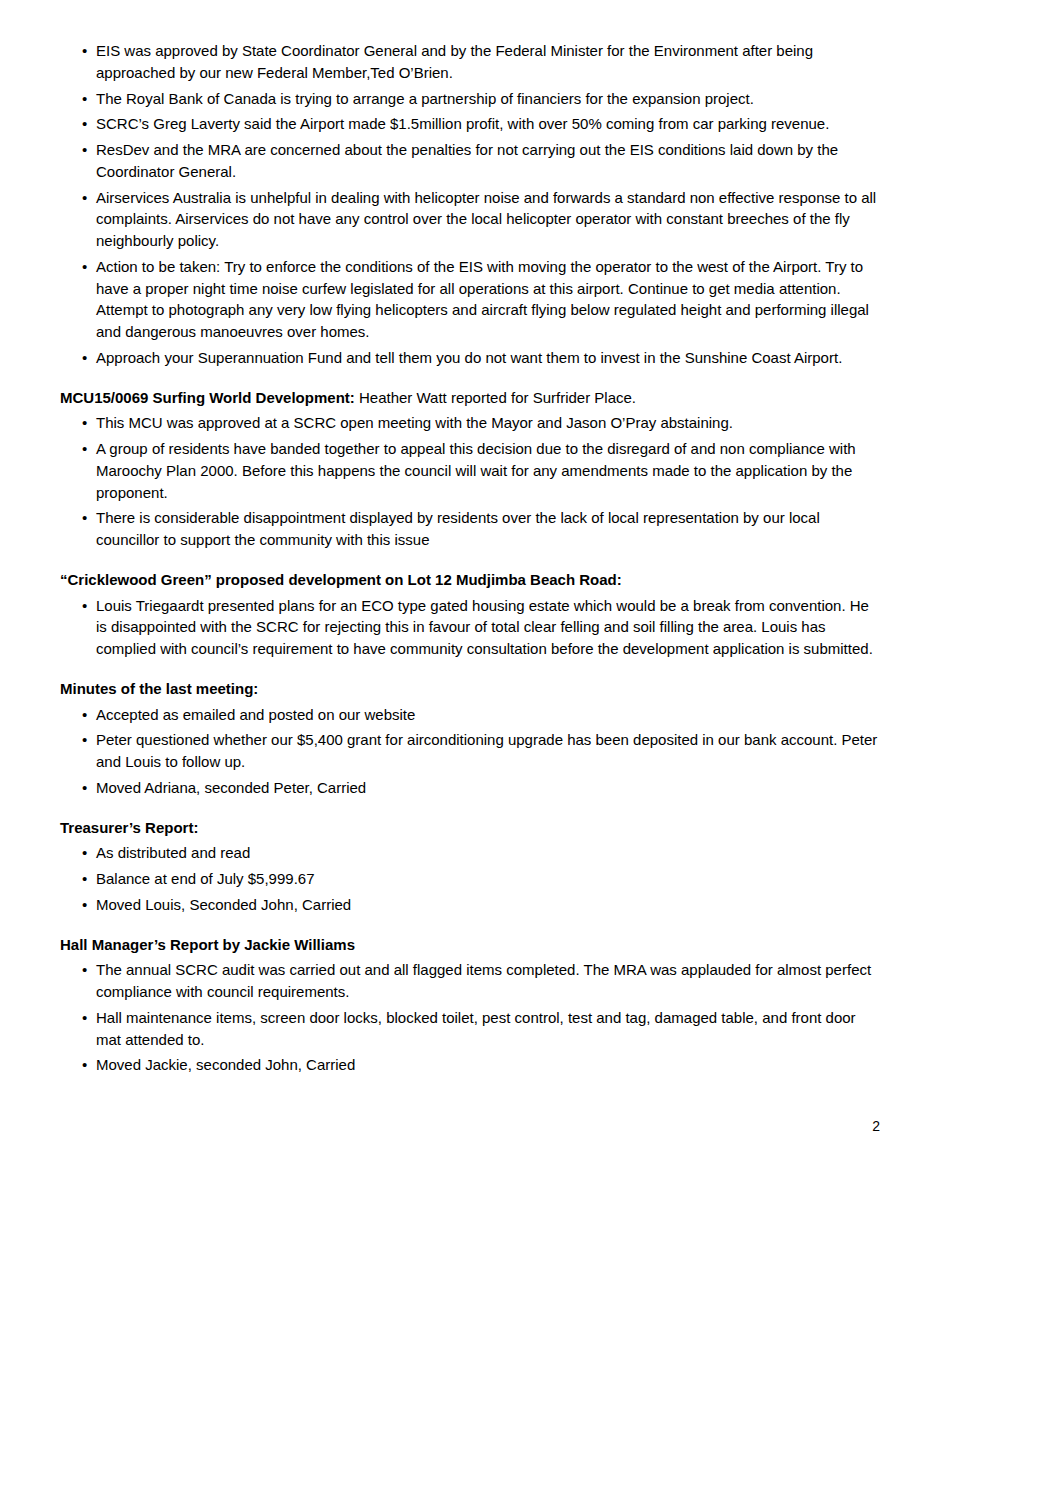EIS was approved by State Coordinator General and by the Federal Minister for the Environment after being approached by our new Federal Member,Ted O’Brien.
The Royal Bank of Canada is trying to arrange a partnership of financiers for the expansion project.
SCRC’s Greg Laverty said the Airport made $1.5million profit, with over 50% coming from car parking revenue.
ResDev and the MRA are concerned about the penalties for not carrying out the EIS conditions laid down by the Coordinator General.
Airservices Australia is unhelpful in dealing with helicopter noise and forwards a standard non effective response to all complaints. Airservices do not have any control over the local helicopter operator with constant breeches of the fly neighbourly policy.
Action to be taken: Try to enforce the conditions of the EIS with moving the operator to the west of the Airport. Try to have a proper night time noise curfew legislated for all operations at this airport. Continue to get media attention. Attempt to photograph any very low flying helicopters and aircraft flying below regulated height and performing illegal and dangerous manoeuvres over homes.
Approach your Superannuation Fund and tell them you do not want them to invest in the Sunshine Coast Airport.
MCU15/0069 Surfing World Development: Heather Watt reported for Surfrider Place.
This MCU was approved at a SCRC open meeting with the Mayor and Jason O’Pray abstaining.
A group of residents have banded together to appeal this decision due to the disregard of and non compliance with Maroochy Plan 2000. Before this happens the council will wait for any amendments made to the application by the proponent.
There is considerable disappointment displayed by residents over the lack of local representation by our local councillor to support the community with this issue
“Cricklewood Green” proposed development on Lot 12 Mudjimba Beach Road:
Louis Triegaardt presented plans for an ECO type gated housing estate which would be a break from convention. He is disappointed with the SCRC for rejecting this in favour of total clear felling and soil filling the area. Louis has complied with council’s requirement to have community consultation before the development application is submitted.
Minutes of the last meeting:
Accepted as emailed and posted on our website
Peter questioned whether our $5,400 grant for airconditioning upgrade has been deposited in our bank account. Peter and Louis to follow up.
Moved Adriana, seconded Peter, Carried
Treasurer’s Report:
As distributed and read
Balance at end of July $5,999.67
Moved Louis, Seconded John, Carried
Hall Manager’s Report by Jackie Williams
The annual SCRC audit was carried out and all flagged items completed. The MRA was applauded for almost perfect compliance with council requirements.
Hall maintenance items, screen door locks, blocked toilet, pest control, test and tag, damaged table, and front door mat attended to.
Moved Jackie, seconded John, Carried
2